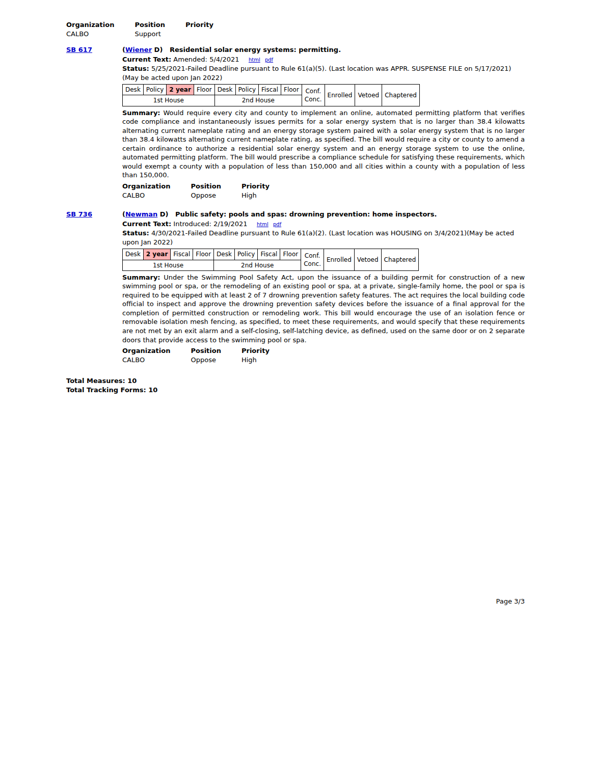| Organization | Position | Priority |
| --- | --- | --- |
| CALBO | Support | |
SB 617
(Wiener D) Residential solar energy systems: permitting.
Current Text: Amended: 5/4/2021 html pdf
Status: 5/25/2021-Failed Deadline pursuant to Rule 61(a)(5). (Last location was APPR. SUSPENSE FILE on 5/17/2021)(May be acted upon Jan 2022)
| Desk | Policy | 2 year | Floor | Desk | Policy | Fiscal | Floor | Conf. Conc. | Enrolled | Vetoed | Chaptered |
| 1st House | 2nd House |
Summary: Would require every city and county to implement an online, automated permitting platform that verifies code compliance and instantaneously issues permits for a solar energy system that is no larger than 38.4 kilowatts alternating current nameplate rating and an energy storage system paired with a solar energy system that is no larger than 38.4 kilowatts alternating current nameplate rating, as specified. The bill would require a city or county to amend a certain ordinance to authorize a residential solar energy system and an energy storage system to use the online, automated permitting platform. The bill would prescribe a compliance schedule for satisfying these requirements, which would exempt a county with a population of less than 150,000 and all cities within a county with a population of less than 150,000.
| Organization | Position | Priority |
| --- | --- | --- |
| CALBO | Oppose | High |
SB 736
(Newman D) Public safety: pools and spas: drowning prevention: home inspectors.
Current Text: Introduced: 2/19/2021 html pdf
Status: 4/30/2021-Failed Deadline pursuant to Rule 61(a)(2). (Last location was HOUSING on 3/4/2021)(May be acted upon Jan 2022)
| Desk | 2 year | Fiscal | Floor | Desk | Policy | Fiscal | Floor | Conf. Conc. | Enrolled | Vetoed | Chaptered |
| 1st House | 2nd House |
Summary: Under the Swimming Pool Safety Act, upon the issuance of a building permit for construction of a new swimming pool or spa, or the remodeling of an existing pool or spa, at a private, single-family home, the pool or spa is required to be equipped with at least 2 of 7 drowning prevention safety features. The act requires the local building code official to inspect and approve the drowning prevention safety devices before the issuance of a final approval for the completion of permitted construction or remodeling work. This bill would encourage the use of an isolation fence or removable isolation mesh fencing, as specified, to meet these requirements, and would specify that these requirements are not met by an exit alarm and a self-closing, self-latching device, as defined, used on the same door or on 2 separate doors that provide access to the swimming pool or spa.
| Organization | Position | Priority |
| --- | --- | --- |
| CALBO | Oppose | High |
Total Measures: 10
Total Tracking Forms: 10
Page 3/3